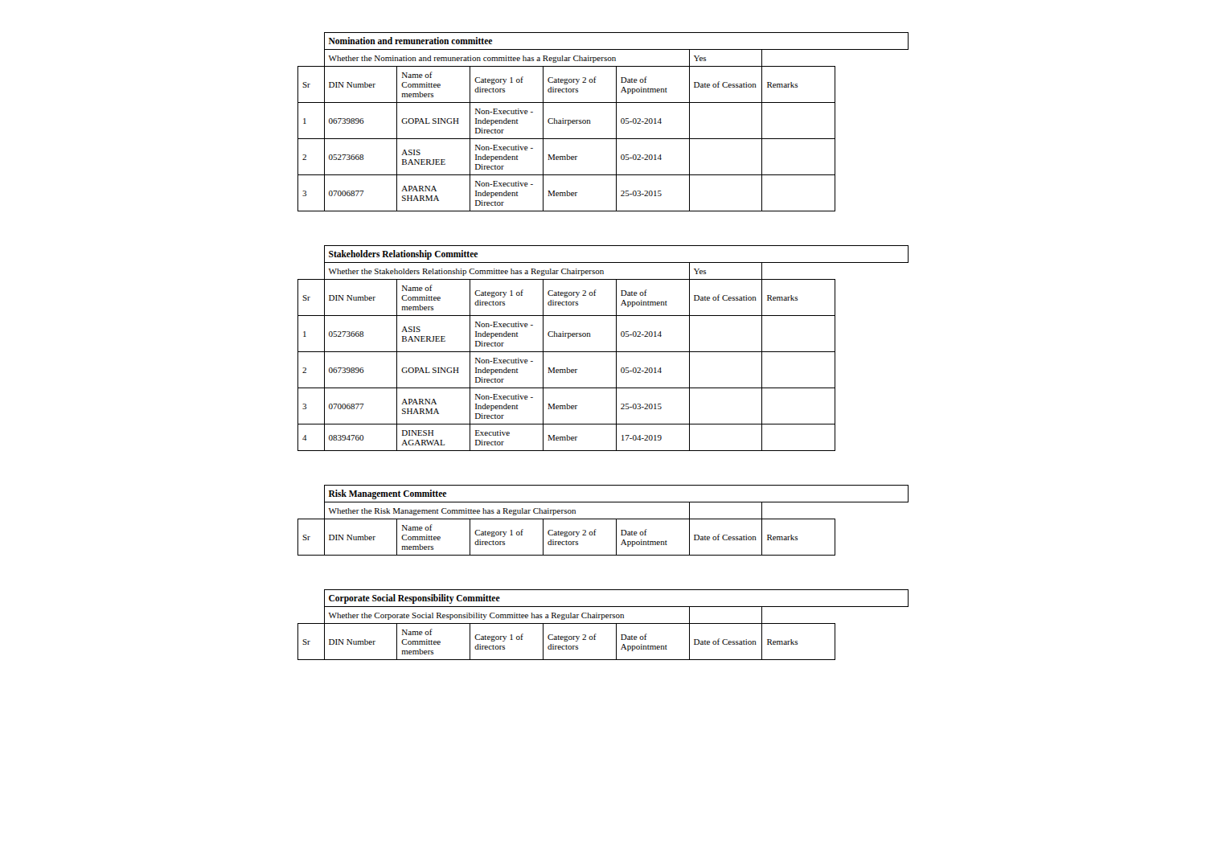| | Nomination and remuneration committee |
| | Whether the Nomination and remuneration committee has a Regular Chairperson | Yes | | |
| Sr | DIN Number | Name of Committee members | Category 1 of directors | Category 2 of directors | Date of Appointment | Date of Cessation | Remarks | |
| 1 | 06739896 | GOPAL SINGH | Non-Executive - Independent Director | Chairperson | 05-02-2014 | | | |
| 2 | 05273668 | ASIS BANERJEE | Non-Executive - Independent Director | Member | 05-02-2014 | | | |
| 3 | 07006877 | APARNA SHARMA | Non-Executive - Independent Director | Member | 25-03-2015 | | | |
| | Stakeholders Relationship Committee |
| | Whether the Stakeholders Relationship Committee has a Regular Chairperson | Yes | | |
| Sr | DIN Number | Name of Committee members | Category 1 of directors | Category 2 of directors | Date of Appointment | Date of Cessation | Remarks | |
| 1 | 05273668 | ASIS BANERJEE | Non-Executive - Independent Director | Chairperson | 05-02-2014 | | | |
| 2 | 06739896 | GOPAL SINGH | Non-Executive - Independent Director | Member | 05-02-2014 | | | |
| 3 | 07006877 | APARNA SHARMA | Non-Executive - Independent Director | Member | 25-03-2015 | | | |
| 4 | 08394760 | DINESH AGARWAL | Executive Director | Member | 17-04-2019 | | | |
| | Risk Management Committee |
| | Whether the Risk Management Committee has a Regular Chairperson | | | |
| Sr | DIN Number | Name of Committee members | Category 1 of directors | Category 2 of directors | Date of Appointment | Date of Cessation | Remarks | |
| | Corporate Social Responsibility Committee |
| | Whether the Corporate Social Responsibility Committee has a Regular Chairperson | | | |
| Sr | DIN Number | Name of Committee members | Category 1 of directors | Category 2 of directors | Date of Appointment | Date of Cessation | Remarks | |